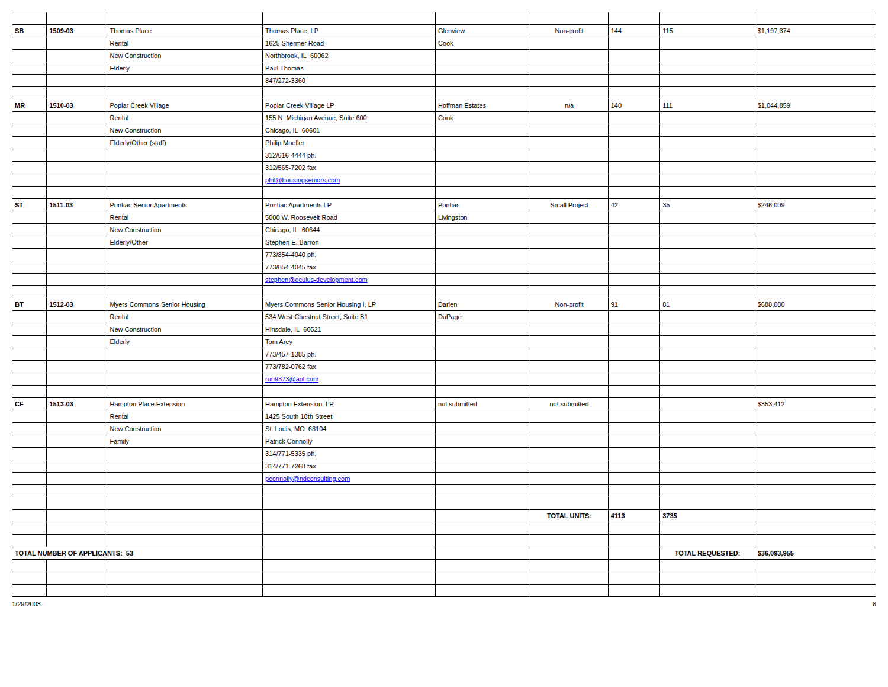| SB | 1509-03 | Thomas Place | Thomas Place, LP | Glenview | Non-profit | 144 | 115 | $1,197,374 |
| | | Rental | 1625 Shermer Road | Cook | | | | |
| | | New Construction | Northbrook, IL 60062 | | | | | |
| | | Elderly | Paul Thomas | | | | | |
| | | | 847/272-3360 | | | | | |
| MR | 1510-03 | Poplar Creek Village | Poplar Creek Village LP | Hoffman Estates | n/a | 140 | 111 | $1,044,859 |
| | | Rental | 155 N. Michigan Avenue, Suite 600 | Cook | | | | |
| | | New Construction | Chicago, IL 60601 | | | | | |
| | | Elderly/Other (staff) | Philip Moeller | | | | | |
| | | | 312/616-4444 ph. | | | | | |
| | | | 312/565-7202 fax | | | | | |
| | | | phil@housingseniors.com | | | | | |
| ST | 1511-03 | Pontiac Senior Apartments | Pontiac Apartments LP | Pontiac | Small Project | 42 | 35 | $246,009 |
| | | Rental | 5000 W. Roosevelt Road | Livingston | | | | |
| | | New Construction | Chicago, IL 60644 | | | | | |
| | | Elderly/Other | Stephen E. Barron | | | | | |
| | | | 773/854-4040 ph. | | | | | |
| | | | 773/854-4045 fax | | | | | |
| | | | stephen@oculus-development.com | | | | | |
| BT | 1512-03 | Myers Commons Senior Housing | Myers Commons Senior Housing I, LP | Darien | Non-profit | 91 | 81 | $688,080 |
| | | Rental | 534 West Chestnut Street, Suite B1 | DuPage | | | | |
| | | New Construction | Hinsdale, IL 60521 | | | | | |
| | | Elderly | Tom Arey | | | | | |
| | | | 773/457-1385 ph. | | | | | |
| | | | 773/782-0762 fax | | | | | |
| | | | run9373@aol.com | | | | | |
| CF | 1513-03 | Hampton Place Extension | Hampton Extension, LP | not submitted | not submitted | | | $353,412 |
| | | Rental | 1425 South 18th Street | | | | | |
| | | New Construction | St. Louis, MO 63104 | | | | | |
| | | Family | Patrick Connolly | | | | | |
| | | | 314/771-5335 ph. | | | | | |
| | | | 314/771-7268 fax | | | | | |
| | | | pconnolly@ndconsulting.com | | | | | |
| | | | | | TOTAL UNITS: | 4113 | 3735 | |
| TOTAL NUMBER OF APPLICANTS: 53 | | | | | TOTAL REQUESTED: | $36,093,955 |
1/29/2003 8